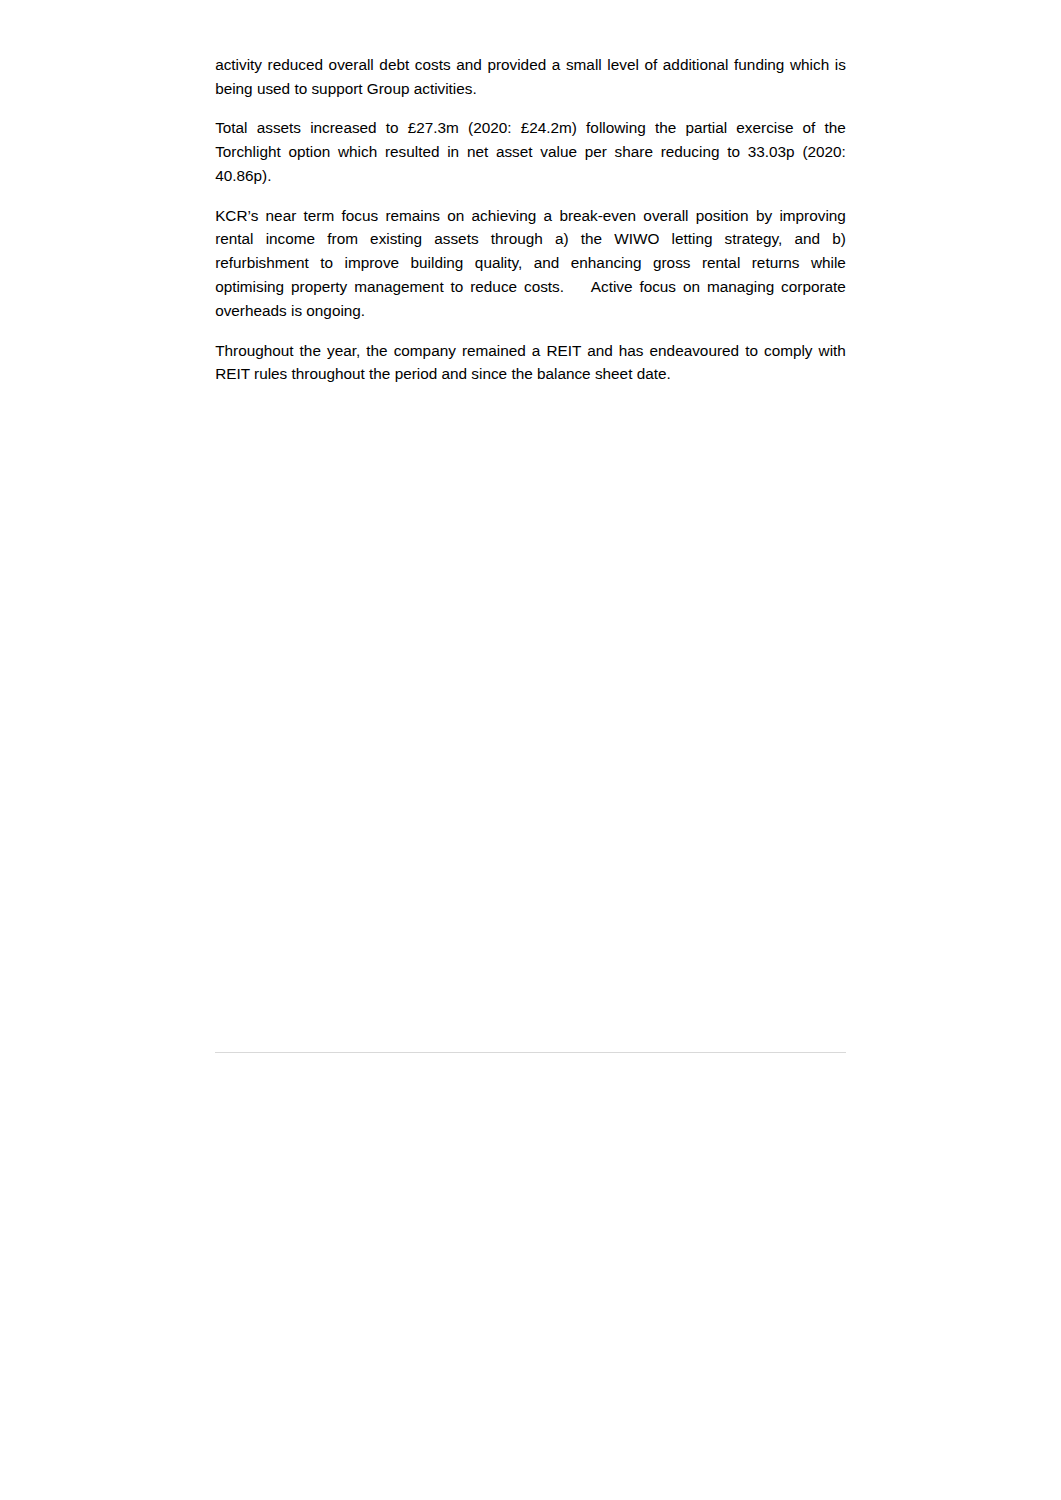activity reduced overall debt costs and provided a small level of additional funding which is being used to support Group activities.
Total assets increased to £27.3m (2020: £24.2m) following the partial exercise of the Torchlight option which resulted in net asset value per share reducing to 33.03p (2020: 40.86p).
KCR’s near term focus remains on achieving a break-even overall position by improving rental income from existing assets through a) the WIWO letting strategy, and b) refurbishment to improve building quality, and enhancing gross rental returns while optimising property management to reduce costs. Active focus on managing corporate overheads is ongoing.
Throughout the year, the company remained a REIT and has endeavoured to comply with REIT rules throughout the period and since the balance sheet date.